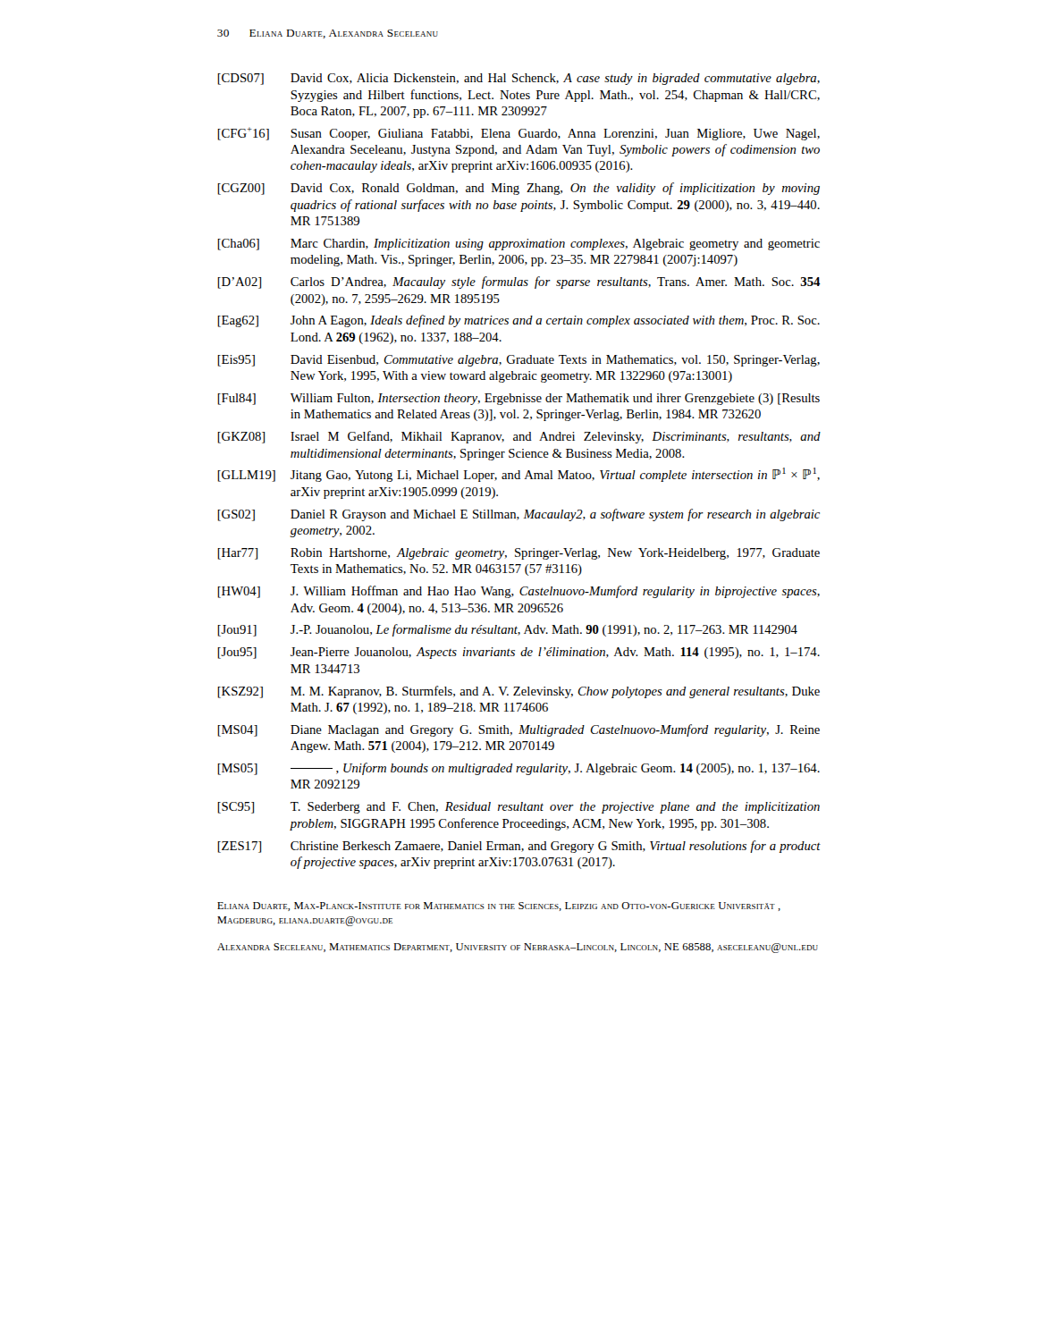30 Eliana Duarte, Alexandra Seceleanu
[CDS07]
David Cox, Alicia Dickenstein, and Hal Schenck, A case study in bigraded commutative algebra, Syzygies and Hilbert functions, Lect. Notes Pure Appl. Math., vol. 254, Chapman & Hall/CRC, Boca Raton, FL, 2007, pp. 67–111. MR 2309927
[CFG+16]
Susan Cooper, Giuliana Fatabbi, Elena Guardo, Anna Lorenzini, Juan Migliore, Uwe Nagel, Alexandra Seceleanu, Justyna Szpond, and Adam Van Tuyl, Symbolic powers of codimension two cohen-macaulay ideals, arXiv preprint arXiv:1606.00935 (2016).
[CGZ00]
David Cox, Ronald Goldman, and Ming Zhang, On the validity of implicitization by moving quadrics of rational surfaces with no base points, J. Symbolic Comput. 29 (2000), no. 3, 419–440. MR 1751389
[Cha06]
Marc Chardin, Implicitization using approximation complexes, Algebraic geometry and geometric modeling, Math. Vis., Springer, Berlin, 2006, pp. 23–35. MR 2279841 (2007j:14097)
[D’A02]
Carlos D’Andrea, Macaulay style formulas for sparse resultants, Trans. Amer. Math. Soc. 354 (2002), no. 7, 2595–2629. MR 1895195
[Eag62]
John A Eagon, Ideals defined by matrices and a certain complex associated with them, Proc. R. Soc. Lond. A 269 (1962), no. 1337, 188–204.
[Eis95]
David Eisenbud, Commutative algebra, Graduate Texts in Mathematics, vol. 150, Springer-Verlag, New York, 1995, With a view toward algebraic geometry. MR 1322960 (97a:13001)
[Ful84]
William Fulton, Intersection theory, Ergebnisse der Mathematik und ihrer Grenzgebiete (3) [Results in Mathematics and Related Areas (3)], vol. 2, Springer-Verlag, Berlin, 1984. MR 732620
[GKZ08]
Israel M Gelfand, Mikhail Kapranov, and Andrei Zelevinsky, Discriminants, resultants, and multidimensional determinants, Springer Science & Business Media, 2008.
[GLLM19]
Jitang Gao, Yutong Li, Michael Loper, and Amal Matoo, Virtual complete intersection in ℙ1 × ℙ1, arXiv preprint arXiv:1905.0999 (2019).
[GS02]
Daniel R Grayson and Michael E Stillman, Macaulay2, a software system for research in algebraic geometry, 2002.
[Har77]
Robin Hartshorne, Algebraic geometry, Springer-Verlag, New York-Heidelberg, 1977, Graduate Texts in Mathematics, No. 52. MR 0463157 (57 #3116)
[HW04]
J. William Hoffman and Hao Hao Wang, Castelnuovo-Mumford regularity in biprojective spaces, Adv. Geom. 4 (2004), no. 4, 513–536. MR 2096526
[Jou91]
J.-P. Jouanolou, Le formalisme du résultant, Adv. Math. 90 (1991), no. 2, 117–263. MR 1142904
[Jou95]
Jean-Pierre Jouanolou, Aspects invariants de l’élimination, Adv. Math. 114 (1995), no. 1, 1–174. MR 1344713
[KSZ92]
M. M. Kapranov, B. Sturmfels, and A. V. Zelevinsky, Chow polytopes and general resultants, Duke Math. J. 67 (1992), no. 1, 189–218. MR 1174606
[MS04]
Diane Maclagan and Gregory G. Smith, Multigraded Castelnuovo-Mumford regularity, J. Reine Angew. Math. 571 (2004), 179–212. MR 2070149
[MS05]
, Uniform bounds on multigraded regularity, J. Algebraic Geom. 14 (2005), no. 1, 137–164. MR 2092129
[SC95]
T. Sederberg and F. Chen, Residual resultant over the projective plane and the implicitization problem, SIGGRAPH 1995 Conference Proceedings, ACM, New York, 1995, pp. 301–308.
[ZES17]
Christine Berkesch Zamaere, Daniel Erman, and Gregory G Smith, Virtual resolutions for a product of projective spaces, arXiv preprint arXiv:1703.07631 (2017).
Eliana Duarte, Max-Planck-Institute for Mathematics in the Sciences, Leipzig and Otto-von-Guericke Universität , Magdeburg, eliana.duarte@ovgu.de
Alexandra Seceleanu, Mathematics Department, University of Nebraska–Lincoln, Lincoln, NE 68588, aseceleanu@unl.edu